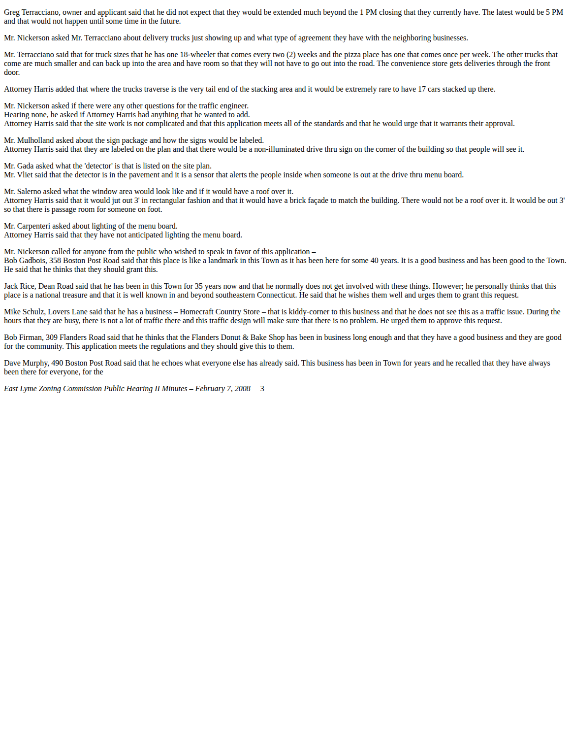Greg Terracciano, owner and applicant said that he did not expect that they would be extended much beyond the 1 PM closing that they currently have. The latest would be 5 PM and that would not happen until some time in the future.
Mr. Nickerson asked Mr. Terracciano about delivery trucks just showing up and what type of agreement they have with the neighboring businesses.
Mr. Terracciano said that for truck sizes that he has one 18-wheeler that comes every two (2) weeks and the pizza place has one that comes once per week. The other trucks that come are much smaller and can back up into the area and have room so that they will not have to go out into the road. The convenience store gets deliveries through the front door.
Attorney Harris added that where the trucks traverse is the very tail end of the stacking area and it would be extremely rare to have 17 cars stacked up there.
Mr. Nickerson asked if there were any other questions for the traffic engineer.
Hearing none, he asked if Attorney Harris had anything that he wanted to add.
Attorney Harris said that the site work is not complicated and that this application meets all of the standards and that he would urge that it warrants their approval.
Mr. Mulholland asked about the sign package and how the signs would be labeled.
Attorney Harris said that they are labeled on the plan and that there would be a non-illuminated drive thru sign on the corner of the building so that people will see it.
Mr. Gada asked what the 'detector' is that is listed on the site plan.
Mr. Vliet said that the detector is in the pavement and it is a sensor that alerts the people inside when someone is out at the drive thru menu board.
Mr. Salerno asked what the window area would look like and if it would have a roof over it.
Attorney Harris said that it would jut out 3' in rectangular fashion and that it would have a brick façade to match the building. There would not be a roof over it. It would be out 3' so that there is passage room for someone on foot.
Mr. Carpenteri asked about lighting of the menu board.
Attorney Harris said that they have not anticipated lighting the menu board.
Mr. Nickerson called for anyone from the public who wished to speak in favor of this application –
Bob Gadbois, 358 Boston Post Road said that this place is like a landmark in this Town as it has been here for some 40 years. It is a good business and has been good to the Town. He said that he thinks that they should grant this.
Jack Rice, Dean Road said that he has been in this Town for 35 years now and that he normally does not get involved with these things. However; he personally thinks that this place is a national treasure and that it is well known in and beyond southeastern Connecticut. He said that he wishes them well and urges them to grant this request.
Mike Schulz, Lovers Lane said that he has a business – Homecraft Country Store – that is kiddy-corner to this business and that he does not see this as a traffic issue. During the hours that they are busy, there is not a lot of traffic there and this traffic design will make sure that there is no problem. He urged them to approve this request.
Bob Firman, 309 Flanders Road said that he thinks that the Flanders Donut & Bake Shop has been in business long enough and that they have a good business and they are good for the community. This application meets the regulations and they should give this to them.
Dave Murphy, 490 Boston Post Road said that he echoes what everyone else has already said. This business has been in Town for years and he recalled that they have always been there for everyone, for the
East Lyme Zoning Commission Public Hearing II Minutes – February 7, 2008 3